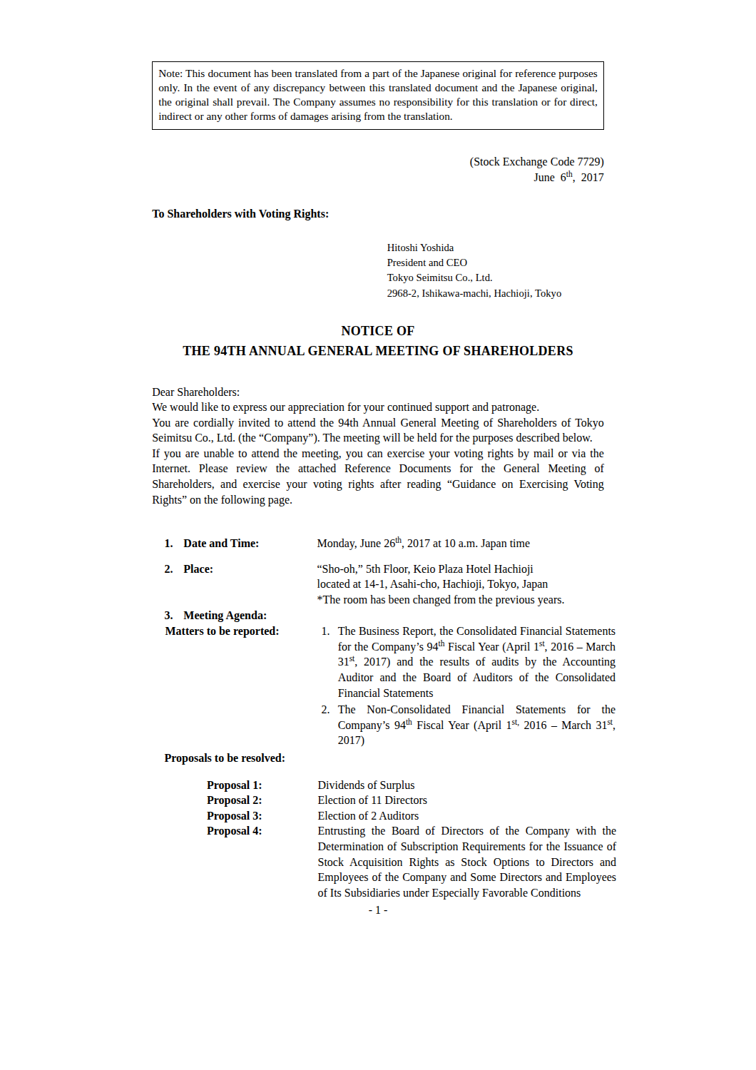Note: This document has been translated from a part of the Japanese original for reference purposes only. In the event of any discrepancy between this translated document and the Japanese original, the original shall prevail. The Company assumes no responsibility for this translation or for direct, indirect or any other forms of damages arising from the translation.
(Stock Exchange Code 7729)
June 6th, 2017
To Shareholders with Voting Rights:
Hitoshi Yoshida
President and CEO
Tokyo Seimitsu Co., Ltd.
2968-2, Ishikawa-machi, Hachioji, Tokyo
NOTICE OF
THE 94TH ANNUAL GENERAL MEETING OF SHAREHOLDERS
Dear Shareholders:
We would like to express our appreciation for your continued support and patronage.
You are cordially invited to attend the 94th Annual General Meeting of Shareholders of Tokyo Seimitsu Co., Ltd. (the “Company”). The meeting will be held for the purposes described below.
If you are unable to attend the meeting, you can exercise your voting rights by mail or via the Internet. Please review the attached Reference Documents for the General Meeting of Shareholders, and exercise your voting rights after reading “Guidance on Exercising Voting Rights” on the following page.
| 1. | Date and Time: | Monday, June 26 th , 2017 at 10 a.m. Japan time |
| 2. | Place: | “Sho-oh,” 5th Floor, Keio Plaza Hotel Hachioji |
| | | located at 14-1, Asahi-cho, Hachioji, Tokyo, Japan |
| | | *The room has been changed from the previous years. |
| 3. | Meeting Agenda: | |
| Matters to be reported: | 1. | The Business Report, the Consolidated Financial Statements for the Company’s 94 th Fiscal Year (April 1 st , 2016 – March 31 st , 2017) and the results of audits by the Accounting Auditor and the Board of Auditors of the Consolidated Financial Statements |
| | 2. | The Non-Consolidated Financial Statements for the Company’s 94 th Fiscal Year (April 1 st, 2016 – March 31 st , 2017) |
Proposals to be resolved:
| | Proposal 1: | Dividends of Surplus |
| | Proposal 2: | Election of 11 Directors |
| | Proposal 3: | Election of 2 Auditors |
| | Proposal 4: | Entrusting the Board of Directors of the Company with the Determination of Subscription Requirements for the Issuance of Stock Acquisition Rights as Stock Options to Directors and Employees of the Company and Some Directors and Employees of Its Subsidiaries under Especially Favorable Conditions |
- 1 -